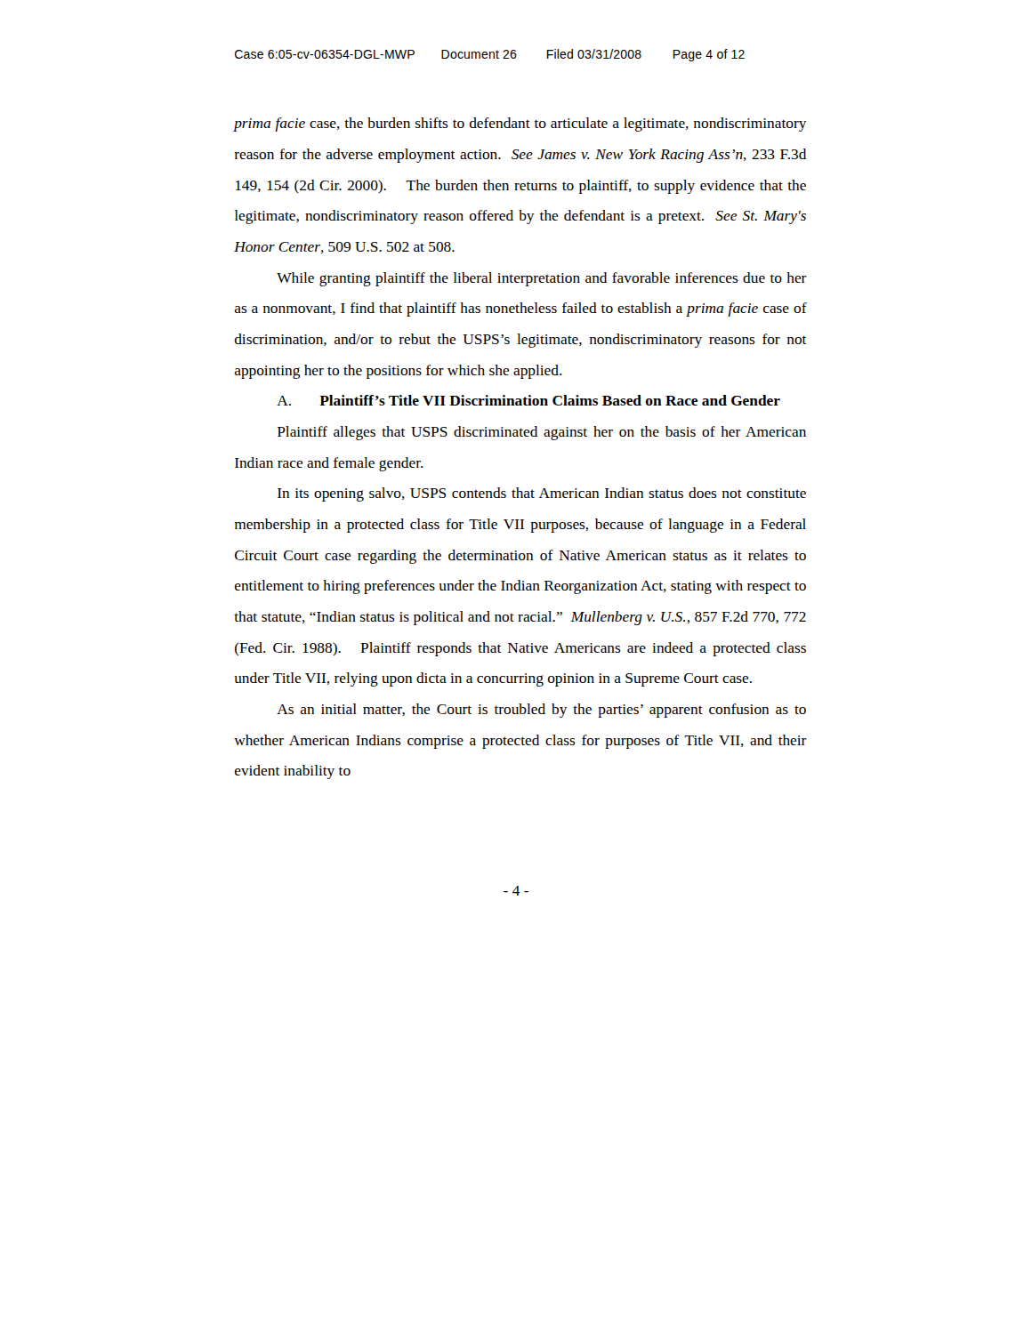Case 6:05-cv-06354-DGL-MWP Document 26 Filed 03/31/2008 Page 4 of 12
prima facie case, the burden shifts to defendant to articulate a legitimate, nondiscriminatory reason for the adverse employment action. See James v. New York Racing Ass’n, 233 F.3d 149, 154 (2d Cir. 2000). The burden then returns to plaintiff, to supply evidence that the legitimate, nondiscriminatory reason offered by the defendant is a pretext. See St. Mary's Honor Center, 509 U.S. 502 at 508.
While granting plaintiff the liberal interpretation and favorable inferences due to her as a nonmovant, I find that plaintiff has nonetheless failed to establish a prima facie case of discrimination, and/or to rebut the USPS’s legitimate, nondiscriminatory reasons for not appointing her to the positions for which she applied.
A. Plaintiff’s Title VII Discrimination Claims Based on Race and Gender
Plaintiff alleges that USPS discriminated against her on the basis of her American Indian race and female gender.
In its opening salvo, USPS contends that American Indian status does not constitute membership in a protected class for Title VII purposes, because of language in a Federal Circuit Court case regarding the determination of Native American status as it relates to entitlement to hiring preferences under the Indian Reorganization Act, stating with respect to that statute, “Indian status is political and not racial.” Mullenberg v. U.S., 857 F.2d 770, 772 (Fed. Cir. 1988). Plaintiff responds that Native Americans are indeed a protected class under Title VII, relying upon dicta in a concurring opinion in a Supreme Court case.
As an initial matter, the Court is troubled by the parties’ apparent confusion as to whether American Indians comprise a protected class for purposes of Title VII, and their evident inability to
- 4 -